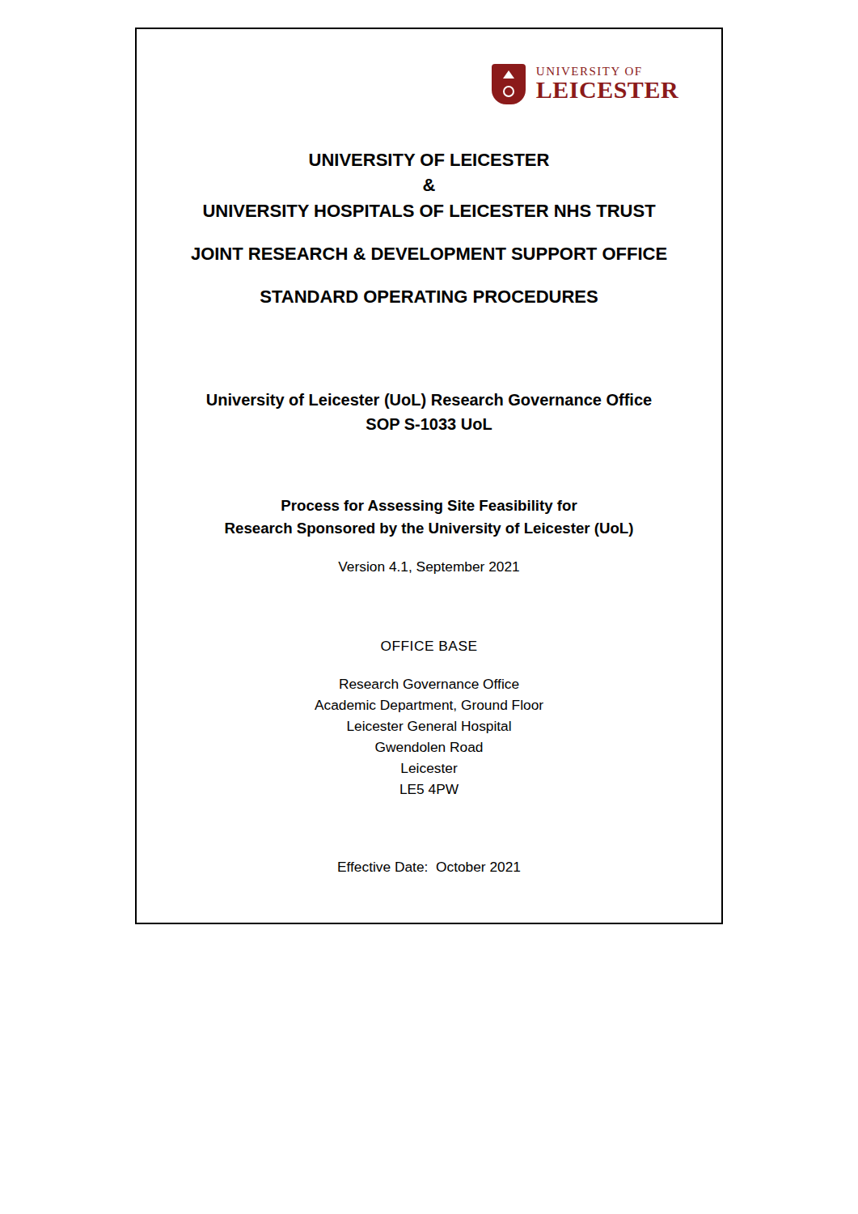UNIVERSITY OF LEICESTER
UNIVERSITY OF LEICESTER
&
UNIVERSITY HOSPITALS OF LEICESTER NHS TRUST
JOINT RESEARCH & DEVELOPMENT SUPPORT OFFICE
STANDARD OPERATING PROCEDURES
University of Leicester (UoL) Research Governance Office
SOP S-1033 UoL
Process for Assessing Site Feasibility for
Research Sponsored by the University of Leicester (UoL)
Version 4.1, September 2021
OFFICE BASE
Research Governance Office
Academic Department, Ground Floor
Leicester General Hospital
Gwendolen Road
Leicester
LE5 4PW
Effective Date: October 2021